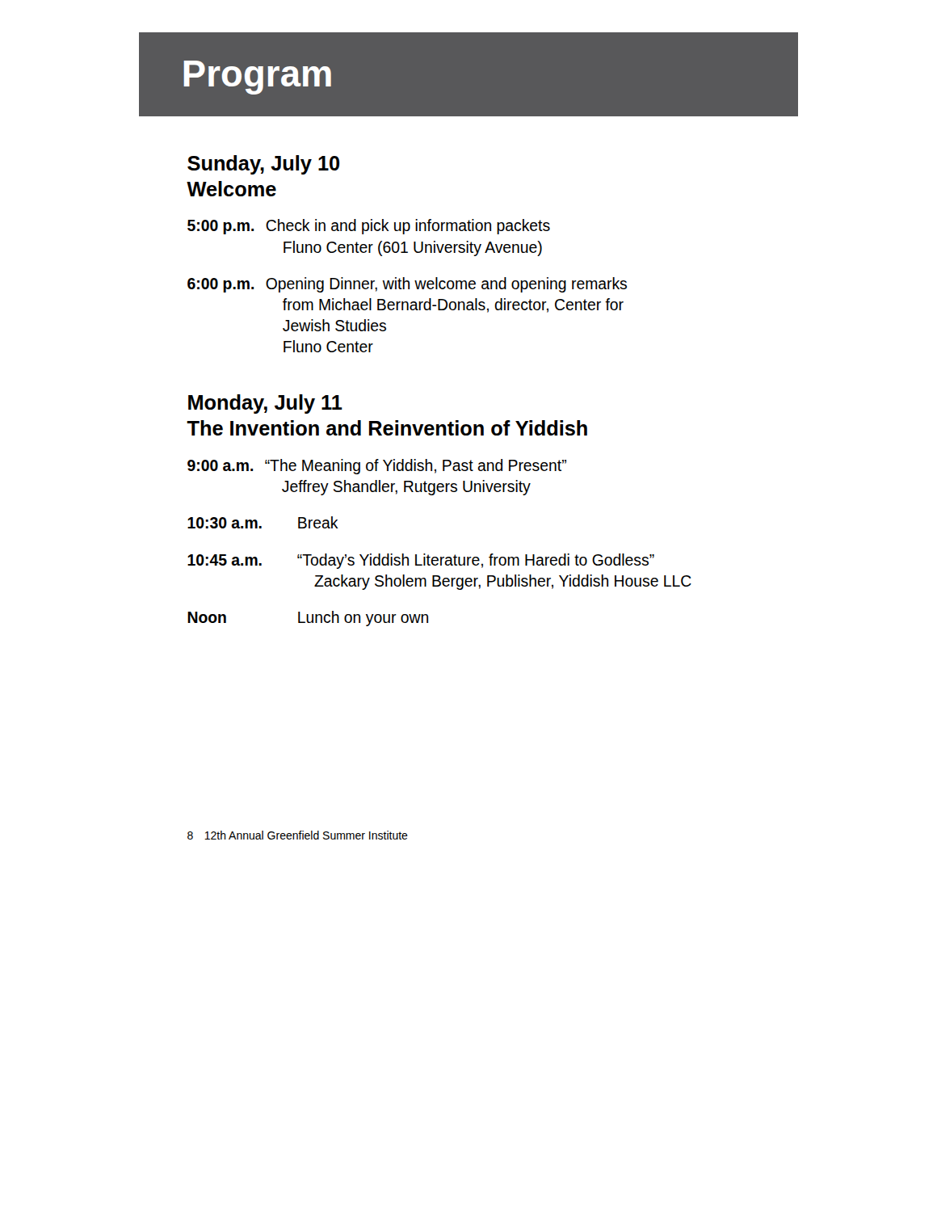Program
Sunday, July 10
Welcome
5:00 p.m.
Check in and pick up information packets Fluno Center (601 University Avenue)
6:00 p.m.
Opening Dinner, with welcome and opening remarks from Michael Bernard-Donals, director, Center for Jewish Studies Fluno Center
Monday, July 11
The Invention and Reinvention of Yiddish
9:00 a.m.
“The Meaning of Yiddish, Past and Present” Jeffrey Shandler, Rutgers University
10:30 a.m.
Break
10:45 a.m.
“Today’s Yiddish Literature, from Haredi to Godless” Zackary Sholem Berger, Publisher, Yiddish House LLC
Noon
Lunch on your own
812th Annual Greenfield Summer Institute